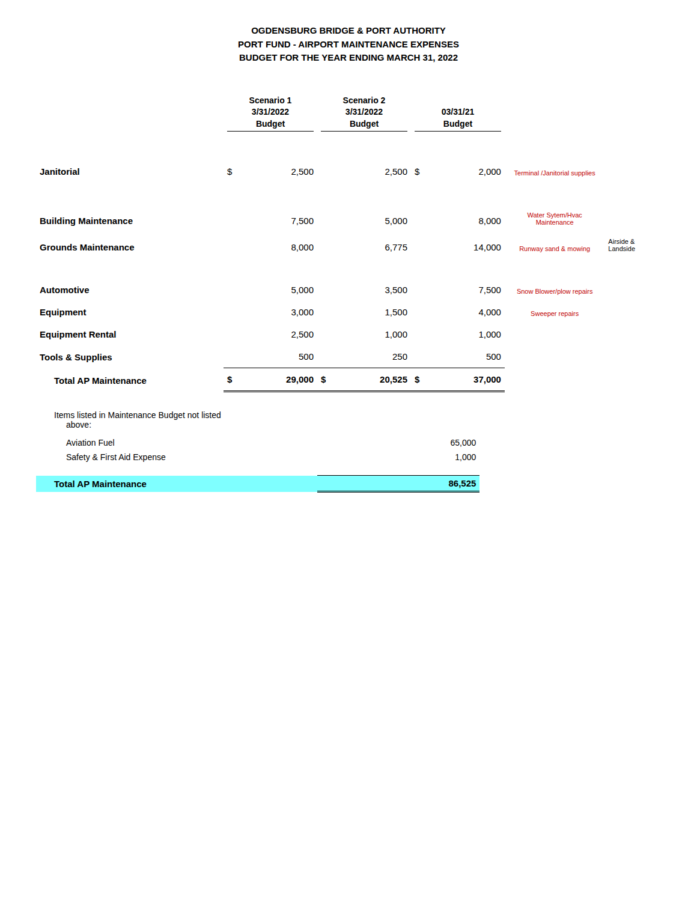OGDENSBURG BRIDGE & PORT AUTHORITY
PORT FUND - AIRPORT MAINTENANCE EXPENSES
BUDGET FOR THE YEAR ENDING MARCH 31, 2022
| | Scenario 1 3/31/2022 Budget | Scenario 2 3/31/2022 Budget | 03/31/21 Budget | | |
| --- | --- | --- | --- | --- | --- |
| Janitorial | $ | 2,500 | | 2,500 | $ | 2,000 | Terminal /Janitorial supplies | |
| Building Maintenance | | 7,500 | | 5,000 | | 8,000 | Water Sytem/Hvac Maintenance | |
| Grounds Maintenance | | 8,000 | | 6,775 | | 14,000 | Runway sand & mowing | Airside & Landside |
| Automotive | | 5,000 | | 3,500 | | 7,500 | Snow Blower/plow repairs | |
| Equipment | | 3,000 | | 1,500 | | 4,000 | Sweeper repairs | |
| Equipment Rental | | 2,500 | | 1,000 | | 1,000 | | |
| Tools & Supplies | | 500 | | 250 | | 500 | | |
| Total AP Maintenance | $ | 29,000 | $ | 20,525 | $ | 37,000 | | |
Items listed in Maintenance Budget not listed
above:
| Aviation Fuel | | 65,000 | |
| Safety & First Aid Expense | | 1,000 | |
| Total AP Maintenance | | 86,525 | |